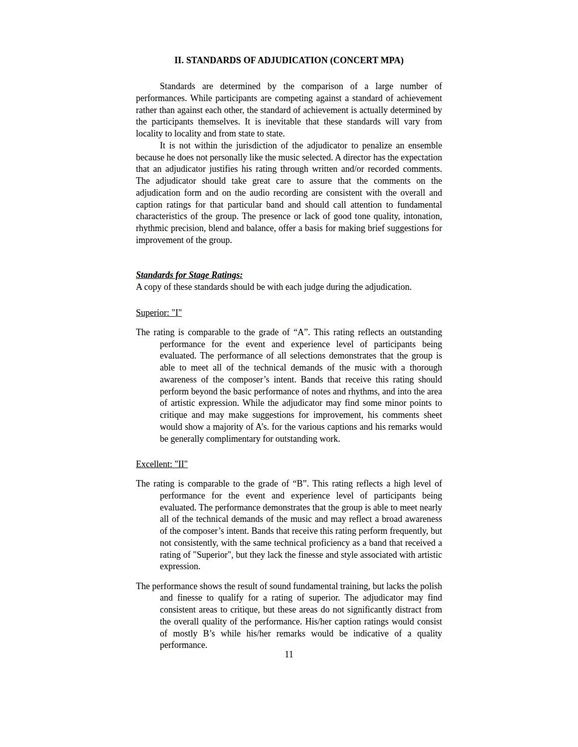II. STANDARDS OF ADJUDICATION (CONCERT MPA)
Standards are determined by the comparison of a large number of performances. While participants are competing against a standard of achievement rather than against each other, the standard of achievement is actually determined by the participants themselves. It is inevitable that these standards will vary from locality to locality and from state to state.
It is not within the jurisdiction of the adjudicator to penalize an ensemble because he does not personally like the music selected. A director has the expectation that an adjudicator justifies his rating through written and/or recorded comments. The adjudicator should take great care to assure that the comments on the adjudication form and on the audio recording are consistent with the overall and caption ratings for that particular band and should call attention to fundamental characteristics of the group. The presence or lack of good tone quality, intonation, rhythmic precision, blend and balance, offer a basis for making brief suggestions for improvement of the group.
Standards for Stage Ratings:
A copy of these standards should be with each judge during the adjudication.
Superior: "I"
The rating is comparable to the grade of “A”. This rating reflects an outstanding performance for the event and experience level of participants being evaluated. The performance of all selections demonstrates that the group is able to meet all of the technical demands of the music with a thorough awareness of the composer’s intent. Bands that receive this rating should perform beyond the basic performance of notes and rhythms, and into the area of artistic expression. While the adjudicator may find some minor points to critique and may make suggestions for improvement, his comments sheet would show a majority of A’s. for the various captions and his remarks would be generally complimentary for outstanding work.
Excellent: "II"
The rating is comparable to the grade of “B”. This rating reflects a high level of performance for the event and experience level of participants being evaluated. The performance demonstrates that the group is able to meet nearly all of the technical demands of the music and may reflect a broad awareness of the composer’s intent. Bands that receive this rating perform frequently, but not consistently, with the same technical proficiency as a band that received a rating of "Superior", but they lack the finesse and style associated with artistic expression.
The performance shows the result of sound fundamental training, but lacks the polish and finesse to qualify for a rating of superior. The adjudicator may find consistent areas to critique, but these areas do not significantly distract from the overall quality of the performance. His/her caption ratings would consist of mostly B’s while his/her remarks would be indicative of a quality performance.
11